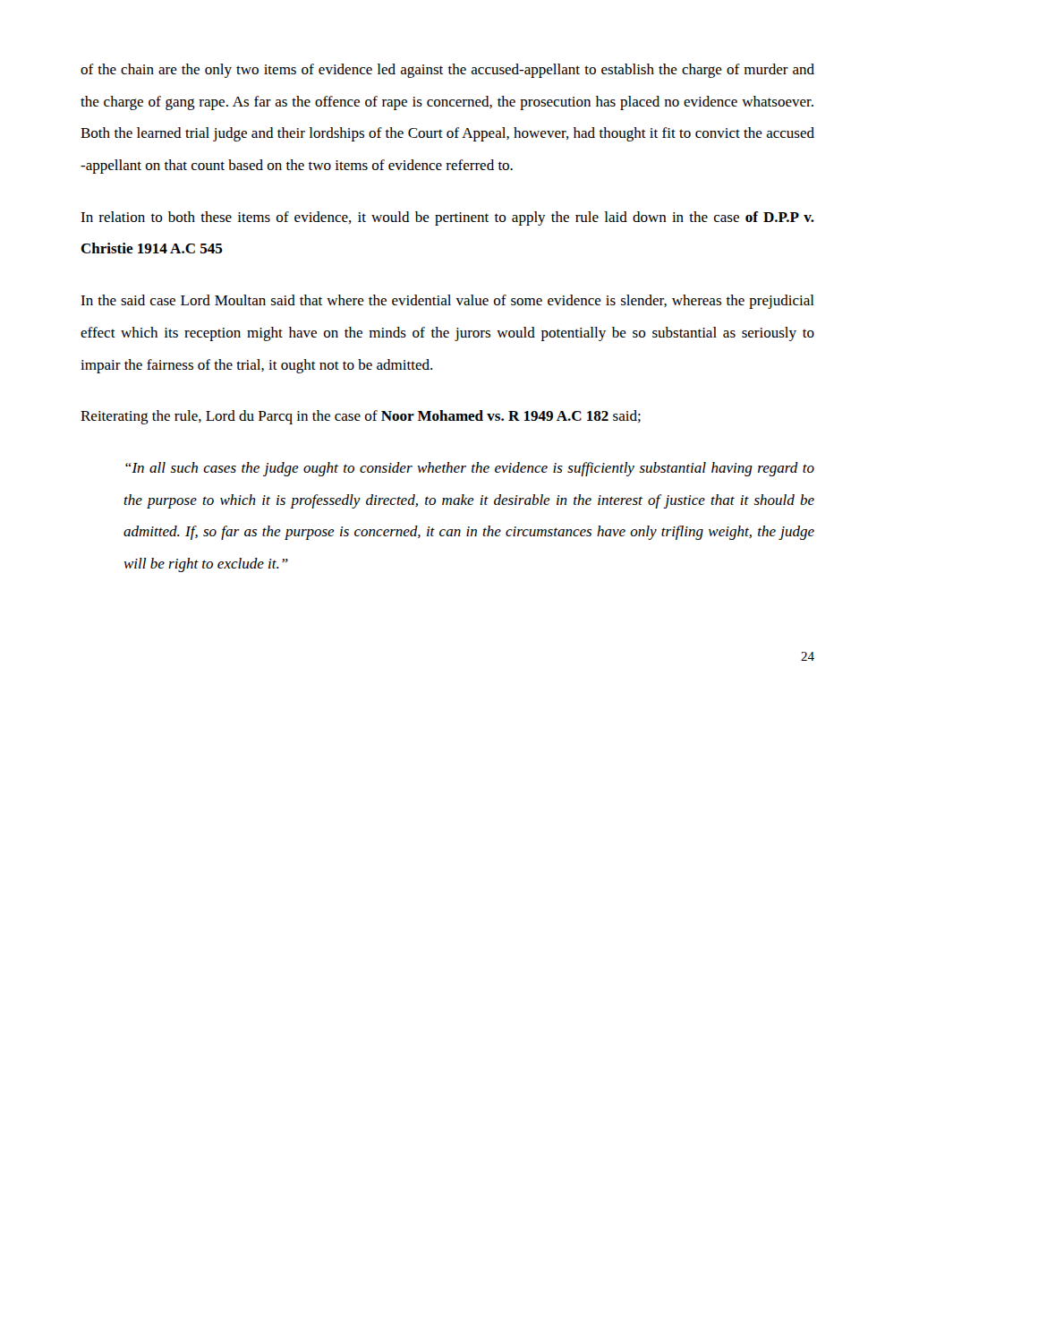of the chain are the only two items of evidence led against the accused-appellant to establish the charge of murder and the charge of gang rape. As far as the offence of rape is concerned, the prosecution has placed no evidence whatsoever. Both the learned trial judge and their lordships of the Court of Appeal, however, had thought it fit to convict the accused -appellant on that count based on the two items of evidence referred to.
In relation to both these items of evidence, it would be pertinent to apply the rule laid down in the case of D.P.P v. Christie 1914 A.C 545
In the said case Lord Moultan said that where the evidential value of some evidence is slender, whereas the prejudicial effect which its reception might have on the minds of the jurors would potentially be so substantial as seriously to impair the fairness of the trial, it ought not to be admitted.
Reiterating the rule, Lord du Parcq in the case of Noor Mohamed vs. R 1949 A.C 182 said;
“In all such cases the judge ought to consider whether the evidence is sufficiently substantial having regard to the purpose to which it is professedly directed, to make it desirable in the interest of justice that it should be admitted. If, so far as the purpose is concerned, it can in the circumstances have only trifling weight, the judge will be right to exclude it.”
24